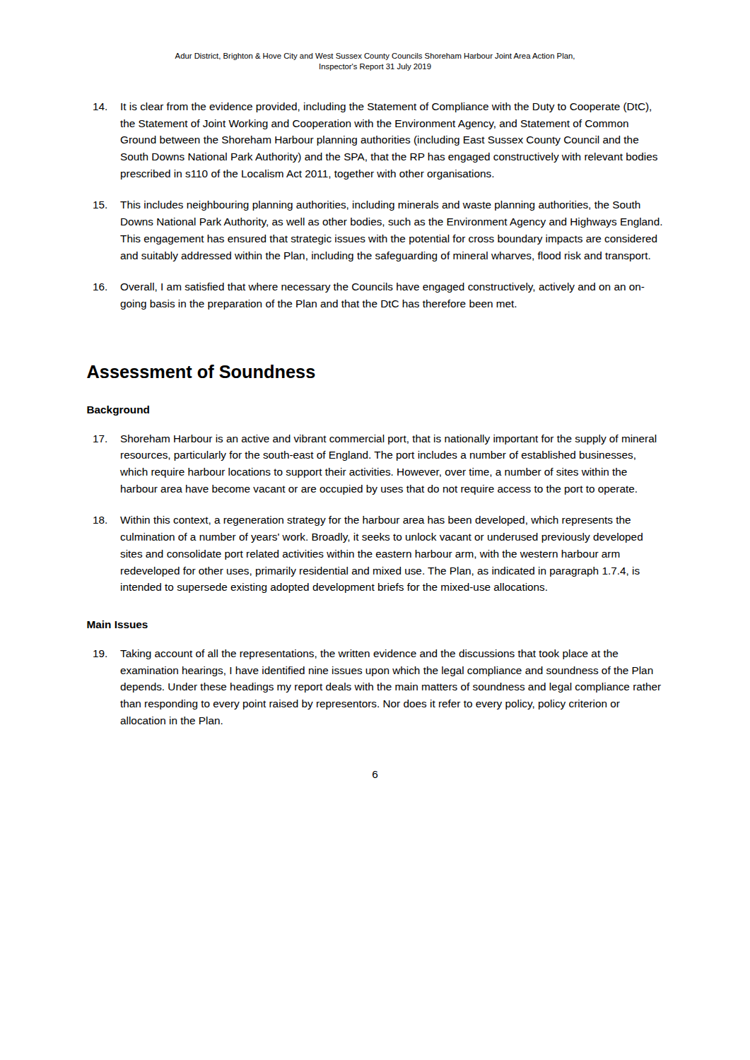Adur District, Brighton & Hove City and West Sussex County Councils Shoreham Harbour Joint Area Action Plan,
Inspector's Report 31 July 2019
It is clear from the evidence provided, including the Statement of Compliance with the Duty to Cooperate (DtC), the Statement of Joint Working and Cooperation with the Environment Agency, and Statement of Common Ground between the Shoreham Harbour planning authorities (including East Sussex County Council and the South Downs National Park Authority) and the SPA, that the RP has engaged constructively with relevant bodies prescribed in s110 of the Localism Act 2011, together with other organisations.
This includes neighbouring planning authorities, including minerals and waste planning authorities, the South Downs National Park Authority, as well as other bodies, such as the Environment Agency and Highways England. This engagement has ensured that strategic issues with the potential for cross boundary impacts are considered and suitably addressed within the Plan, including the safeguarding of mineral wharves, flood risk and transport.
Overall, I am satisfied that where necessary the Councils have engaged constructively, actively and on an on-going basis in the preparation of the Plan and that the DtC has therefore been met.
Assessment of Soundness
Background
Shoreham Harbour is an active and vibrant commercial port, that is nationally important for the supply of mineral resources, particularly for the south-east of England. The port includes a number of established businesses, which require harbour locations to support their activities. However, over time, a number of sites within the harbour area have become vacant or are occupied by uses that do not require access to the port to operate.
Within this context, a regeneration strategy for the harbour area has been developed, which represents the culmination of a number of years' work. Broadly, it seeks to unlock vacant or underused previously developed sites and consolidate port related activities within the eastern harbour arm, with the western harbour arm redeveloped for other uses, primarily residential and mixed use. The Plan, as indicated in paragraph 1.7.4, is intended to supersede existing adopted development briefs for the mixed-use allocations.
Main Issues
Taking account of all the representations, the written evidence and the discussions that took place at the examination hearings, I have identified nine issues upon which the legal compliance and soundness of the Plan depends. Under these headings my report deals with the main matters of soundness and legal compliance rather than responding to every point raised by representors. Nor does it refer to every policy, policy criterion or allocation in the Plan.
6